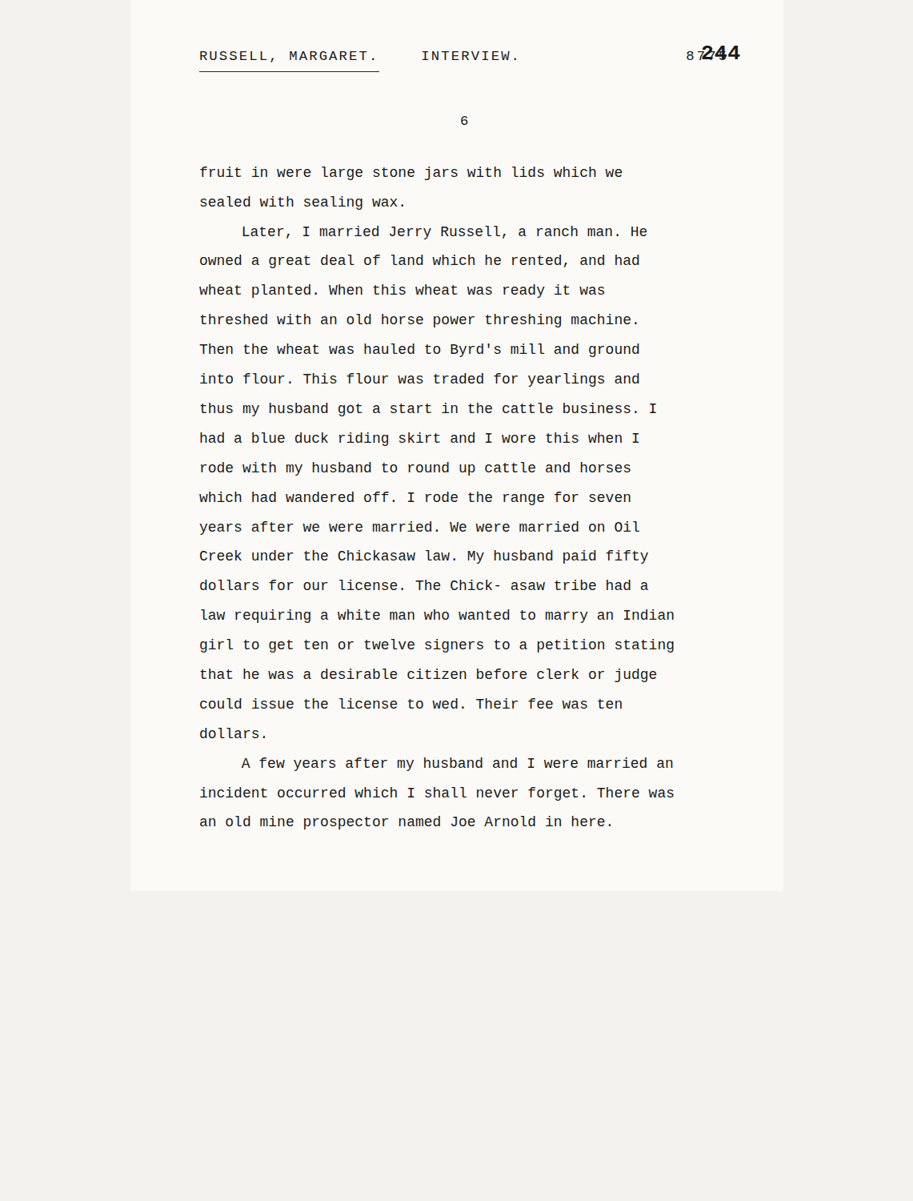244
RUSSELL, MARGARET. INTERVIEW. 8775
6
fruit in were large stone jars with lids which we sealed with sealing wax.
Later, I married Jerry Russell, a ranch man. He owned a great deal of land which he rented, and had wheat planted. When this wheat was ready it was threshed with an old horse power threshing machine. Then the wheat was hauled to Byrd's mill and ground into flour. This flour was traded for yearlings and thus my husband got a start in the cattle business. I had a blue duck riding skirt and I wore this when I rode with my husband to round up cattle and horses which had wandered off. I rode the range for seven years after we were married. We were married on Oil Creek under the Chickasaw law. My husband paid fifty dollars for our license. The Chick- asaw tribe had a law requiring a white man who wanted to marry an Indian girl to get ten or twelve signers to a petition stating that he was a desirable citizen before clerk or judge could issue the license to wed. Their fee was ten dollars.
A few years after my husband and I were married an incident occurred which I shall never forget. There was an old mine prospector named Joe Arnold in here.